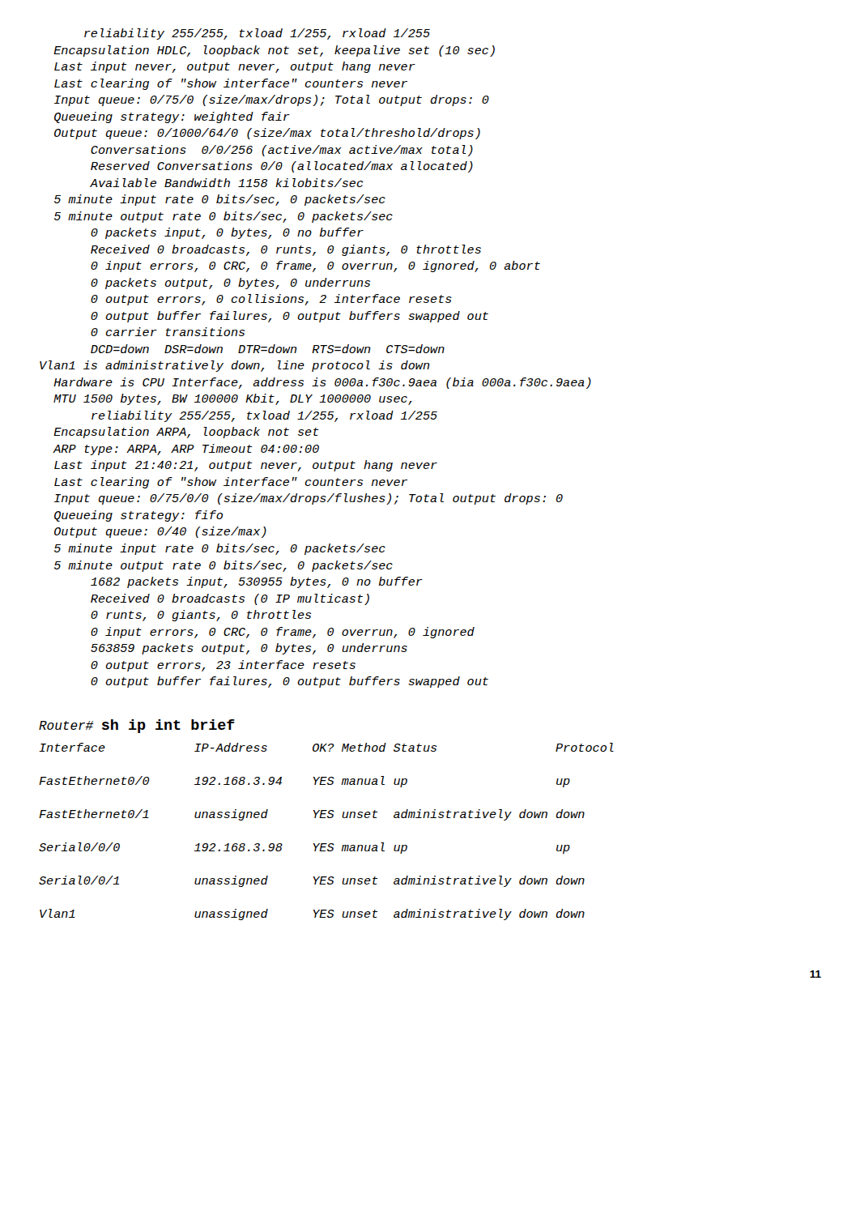reliability 255/255, txload 1/255, rxload 1/255
  Encapsulation HDLC, loopback not set, keepalive set (10 sec)
  Last input never, output never, output hang never
  Last clearing of "show interface" counters never
  Input queue: 0/75/0 (size/max/drops); Total output drops: 0
  Queueing strategy: weighted fair
  Output queue: 0/1000/64/0 (size/max total/threshold/drops)
       Conversations  0/0/256 (active/max active/max total)
       Reserved Conversations 0/0 (allocated/max allocated)
       Available Bandwidth 1158 kilobits/sec
  5 minute input rate 0 bits/sec, 0 packets/sec
  5 minute output rate 0 bits/sec, 0 packets/sec
       0 packets input, 0 bytes, 0 no buffer
       Received 0 broadcasts, 0 runts, 0 giants, 0 throttles
       0 input errors, 0 CRC, 0 frame, 0 overrun, 0 ignored, 0 abort
       0 packets output, 0 bytes, 0 underruns
       0 output errors, 0 collisions, 2 interface resets
       0 output buffer failures, 0 output buffers swapped out
       0 carrier transitions
       DCD=down  DSR=down  DTR=down  RTS=down  CTS=down
Vlan1 is administratively down, line protocol is down
  Hardware is CPU Interface, address is 000a.f30c.9aea (bia 000a.f30c.9aea)
  MTU 1500 bytes, BW 100000 Kbit, DLY 1000000 usec,
       reliability 255/255, txload 1/255, rxload 1/255
  Encapsulation ARPA, loopback not set
  ARP type: ARPA, ARP Timeout 04:00:00
  Last input 21:40:21, output never, output hang never
  Last clearing of "show interface" counters never
  Input queue: 0/75/0/0 (size/max/drops/flushes); Total output drops: 0
  Queueing strategy: fifo
  Output queue: 0/40 (size/max)
  5 minute input rate 0 bits/sec, 0 packets/sec
  5 minute output rate 0 bits/sec, 0 packets/sec
       1682 packets input, 530955 bytes, 0 no buffer
       Received 0 broadcasts (0 IP multicast)
       0 runts, 0 giants, 0 throttles
       0 input errors, 0 CRC, 0 frame, 0 overrun, 0 ignored
       563859 packets output, 0 bytes, 0 underruns
       0 output errors, 23 interface resets
       0 output buffer failures, 0 output buffers swapped out
Router# sh ip int brief
Interface            IP-Address      OK? Method Status                Protocol

FastEthernet0/0      192.168.3.94    YES manual up                    up

FastEthernet0/1      unassigned      YES unset  administratively down down

Serial0/0/0          192.168.3.98    YES manual up                    up

Serial0/0/1          unassigned      YES unset  administratively down down

Vlan1                unassigned      YES unset  administratively down down
11